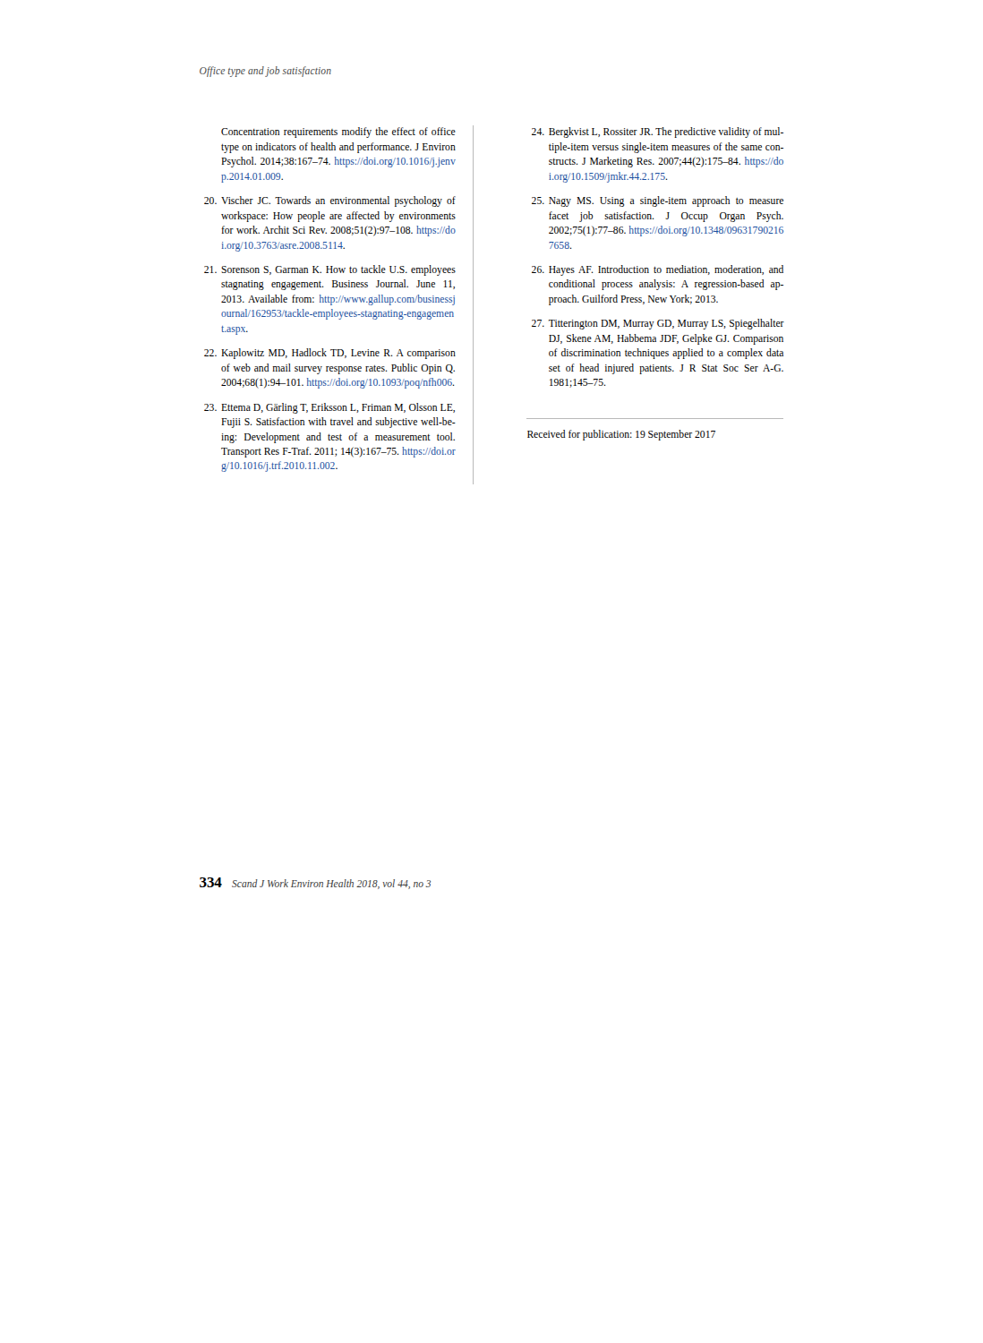Office type and job satisfaction
Concentration requirements modify the effect of office type on indicators of health and performance. J Environ Psychol. 2014;38:167–74. https://doi.org/10.1016/j.jenvp.2014.01.009.
20. Vischer JC. Towards an environmental psychology of workspace: How people are affected by environments for work. Archit Sci Rev. 2008;51(2):97–108. https://doi.org/10.3763/asre.2008.5114.
21. Sorenson S, Garman K. How to tackle U.S. employees stagnating engagement. Business Journal. June 11, 2013. Available from: http://www.gallup.com/businessjournal/162953/tackle-employees-stagnating-engagement.aspx.
22. Kaplowitz MD, Hadlock TD, Levine R. A comparison of web and mail survey response rates. Public Opin Q. 2004;68(1):94–101. https://doi.org/10.1093/poq/nfh006.
23. Ettema D, Gärling T, Eriksson L, Friman M, Olsson LE, Fujii S. Satisfaction with travel and subjective well-being: Development and test of a measurement tool. Transport Res F-Traf. 2011; 14(3):167–75. https://doi.org/10.1016/j.trf.2010.11.002.
24. Bergkvist L, Rossiter JR. The predictive validity of multiple-item versus single-item measures of the same constructs. J Marketing Res. 2007;44(2):175–84. https://doi.org/10.1509/jmkr.44.2.175.
25. Nagy MS. Using a single-item approach to measure facet job satisfaction. J Occup Organ Psych. 2002;75(1):77–86. https://doi.org/10.1348/096317902167658.
26. Hayes AF. Introduction to mediation, moderation, and conditional process analysis: A regression-based approach. Guilford Press, New York; 2013.
27. Titterington DM, Murray GD, Murray LS, Spiegelhalter DJ, Skene AM, Habbema JDF, Gelpke GJ. Comparison of discrimination techniques applied to a complex data set of head injured patients. J R Stat Soc Ser A-G. 1981;145–75.
Received for publication: 19 September 2017
334 Scand J Work Environ Health 2018, vol 44, no 3